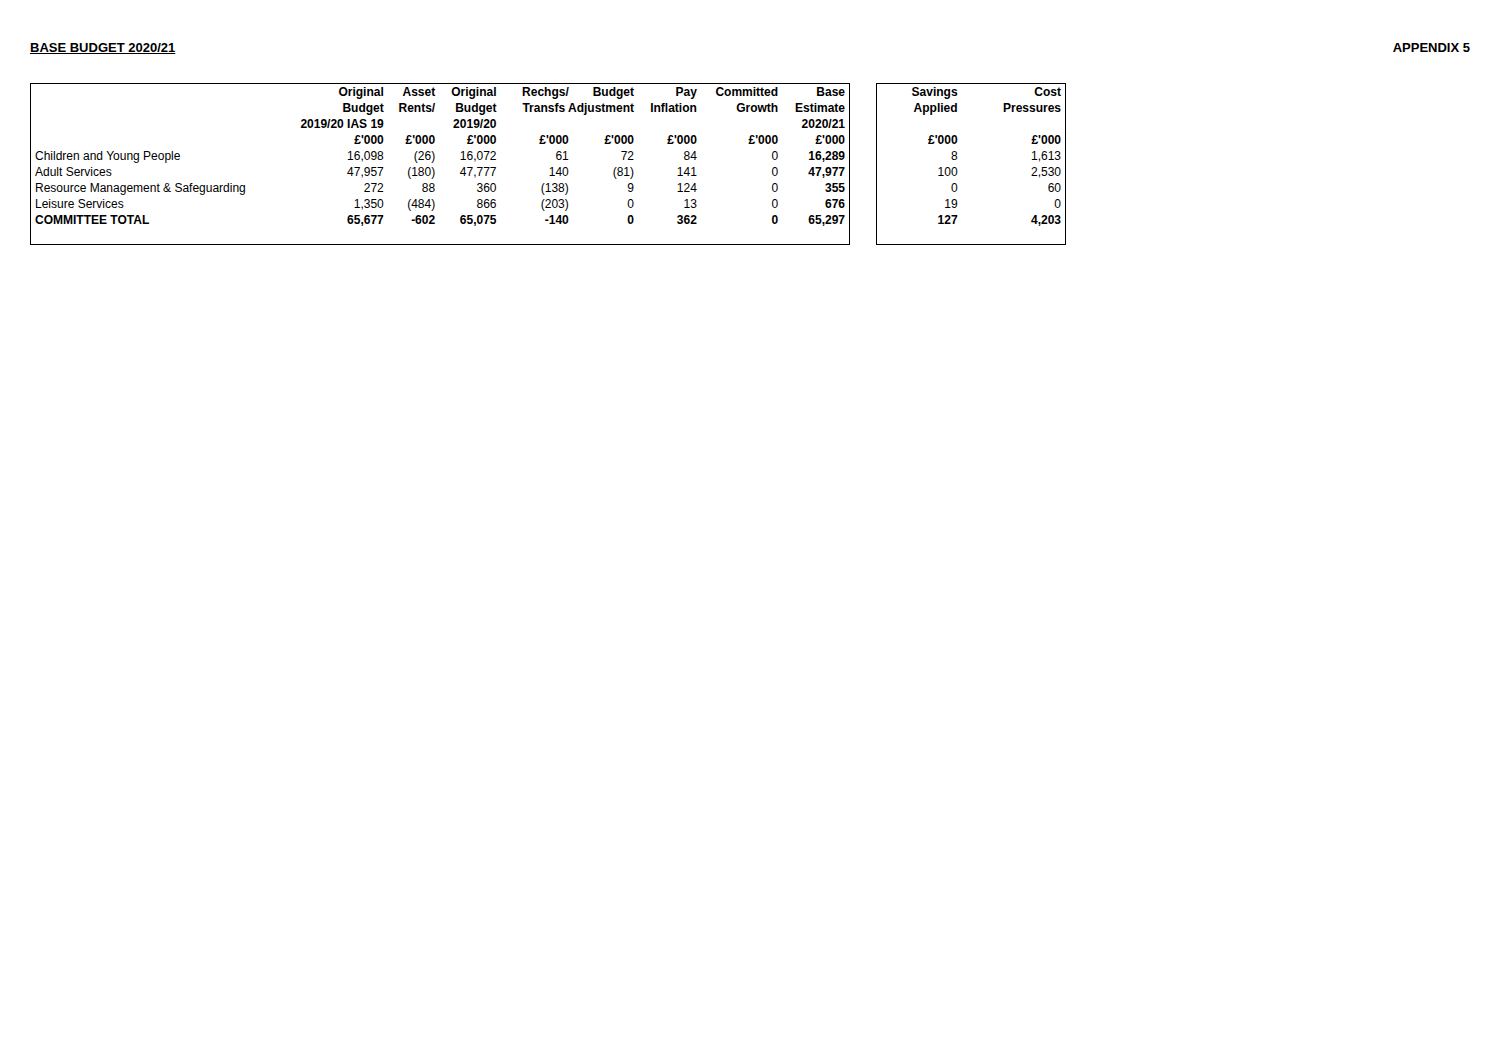BASE BUDGET 2020/21 APPENDIX 5
| | Original | Asset | Original | Rechgs/ | Budget | Pay | Committed | Base |
| --- | --- | --- | --- | --- | --- | --- | --- | --- |
| | Budget | Rents/ | Budget | Transfs Adjustment | Inflation | Growth | Estimate |
| | 2019/20 IAS 19 | | 2019/20 | | | | | 2020/21 |
| | £'000 | £'000 | £'000 | £'000 | £'000 | £'000 | £'000 | £'000 |
| Children and Young People | 16,098 | (26) | 16,072 | 61 | 72 | 84 | 0 | 16,289 |
| Adult Services | 47,957 | (180) | 47,777 | 140 | (81) | 141 | 0 | 47,977 |
| Resource Management & Safeguarding | 272 | 88 | 360 | (138) | 9 | 124 | 0 | 355 |
| Leisure Services | 1,350 | (484) | 866 | (203) | 0 | 13 | 0 | 676 |
| COMMITTEE TOTAL | 65,677 | -602 | 65,075 | -140 | 0 | 362 | 0 | 65,297 |
| Savings | Cost |
| --- | --- |
| Applied | Pressures |
| £'000 | £'000 |
| 8 | 1,613 |
| 100 | 2,530 |
| 0 | 60 |
| 19 | 0 |
| 127 | 4,203 |